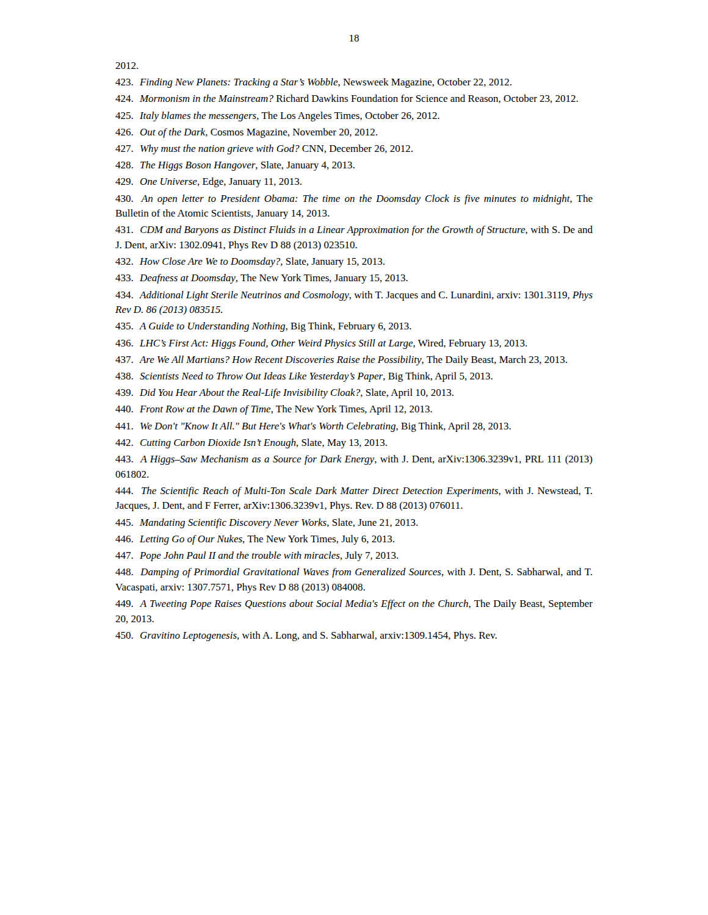18
2012.
423. Finding New Planets: Tracking a Star’s Wobble, Newsweek Magazine, October 22, 2012.
424. Mormonism in the Mainstream? Richard Dawkins Foundation for Science and Reason, October 23, 2012.
425. Italy blames the messengers, The Los Angeles Times, October 26, 2012.
426. Out of the Dark, Cosmos Magazine, November 20, 2012.
427. Why must the nation grieve with God? CNN, December 26, 2012.
428. The Higgs Boson Hangover, Slate, January 4, 2013.
429. One Universe, Edge, January 11, 2013.
430. An open letter to President Obama: The time on the Doomsday Clock is five minutes to midnight, The Bulletin of the Atomic Scientists, January 14, 2013.
431. CDM and Baryons as Distinct Fluids in a Linear Approximation for the Growth of Structure, with S. De and J. Dent, arXiv: 1302.0941, Phys Rev D 88 (2013) 023510.
432. How Close Are We to Doomsday?, Slate, January 15, 2013.
433. Deafness at Doomsday, The New York Times, January 15, 2013.
434. Additional Light Sterile Neutrinos and Cosmology, with T. Jacques and C. Lunardini, arxiv: 1301.3119, Phys Rev D. 86 (2013) 083515.
435. A Guide to Understanding Nothing, Big Think, February 6, 2013.
436. LHC’s First Act: Higgs Found, Other Weird Physics Still at Large, Wired, February 13, 2013.
437. Are We All Martians? How Recent Discoveries Raise the Possibility, The Daily Beast, March 23, 2013.
438. Scientists Need to Throw Out Ideas Like Yesterday’s Paper, Big Think, April 5, 2013.
439. Did You Hear About the Real-Life Invisibility Cloak?, Slate, April 10, 2013.
440. Front Row at the Dawn of Time, The New York Times, April 12, 2013.
441. We Don't "Know It All." But Here's What's Worth Celebrating, Big Think, April 28, 2013.
442. Cutting Carbon Dioxide Isn’t Enough, Slate, May 13, 2013.
443. A Higgs–Saw Mechanism as a Source for Dark Energy, with J. Dent, arXiv:1306.3239v1, PRL 111 (2013) 061802.
444. The Scientific Reach of Multi-Ton Scale Dark Matter Direct Detection Experiments, with J. Newstead, T. Jacques, J. Dent, and F Ferrer, arXiv:1306.3239v1, Phys. Rev. D 88 (2013) 076011.
445. Mandating Scientific Discovery Never Works, Slate, June 21, 2013.
446. Letting Go of Our Nukes, The New York Times, July 6, 2013.
447. Pope John Paul II and the trouble with miracles, July 7, 2013.
448. Damping of Primordial Gravitational Waves from Generalized Sources, with J. Dent, S. Sabharwal, and T. Vacaspati, arxiv: 1307.7571, Phys Rev D 88 (2013) 084008.
449. A Tweeting Pope Raises Questions about Social Media's Effect on the Church, The Daily Beast, September 20, 2013.
450. Gravitino Leptogenesis, with A. Long, and S. Sabharwal, arxiv:1309.1454, Phys. Rev.